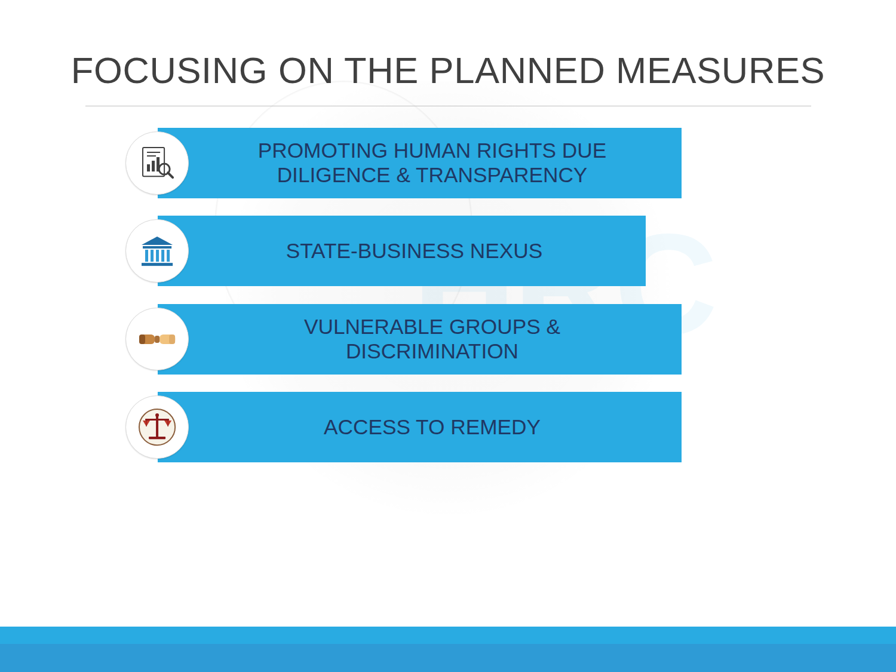FOCUSING ON THE PLANNED MEASURES
PROMOTING HUMAN RIGHTS DUE DILIGENCE & TRANSPARENCY
STATE-BUSINESS NEXUS
VULNERABLE GROUPS & DISCRIMINATION
ACCESS TO REMEDY